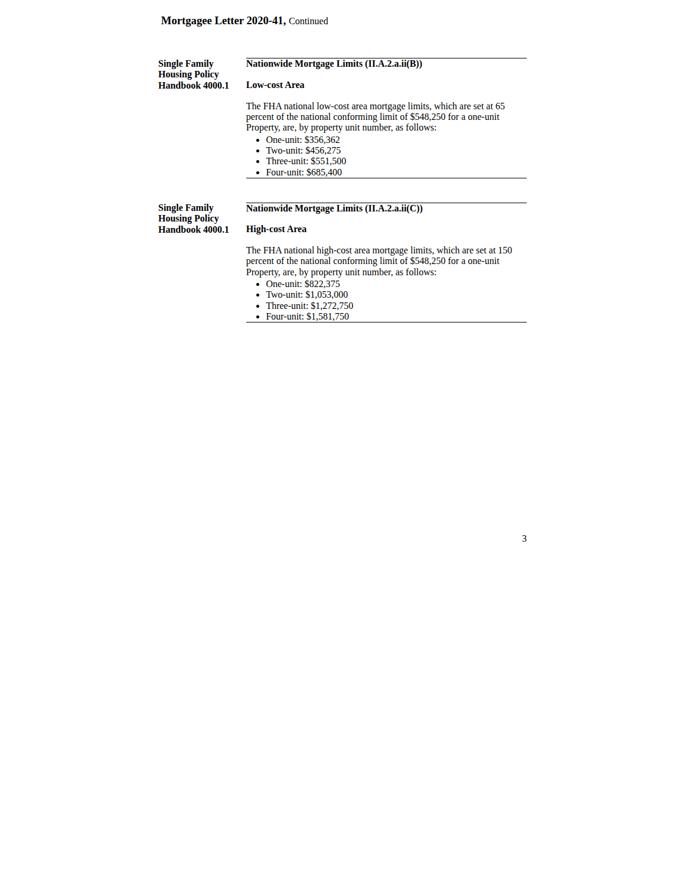Mortgagee Letter 2020-41, Continued
| Single Family Housing Policy Handbook 4000.1 | Nationwide Mortgage Limits (II.A.2.a.ii(B)) Low-cost Area The FHA national low-cost area mortgage limits, which are set at 65 percent of the national conforming limit of $548,250 for a one-unit Property, are, by property unit number, as follows: One-unit: $356,362 Two-unit: $456,275 Three-unit: $551,500 Four-unit: $685,400 |
| Single Family Housing Policy Handbook 4000.1 | Nationwide Mortgage Limits (II.A.2.a.ii(C)) High-cost Area The FHA national high-cost area mortgage limits, which are set at 150 percent of the national conforming limit of $548,250 for a one-unit Property, are, by property unit number, as follows: One-unit: $822,375 Two-unit: $1,053,000 Three-unit: $1,272,750 Four-unit: $1,581,750 |
3